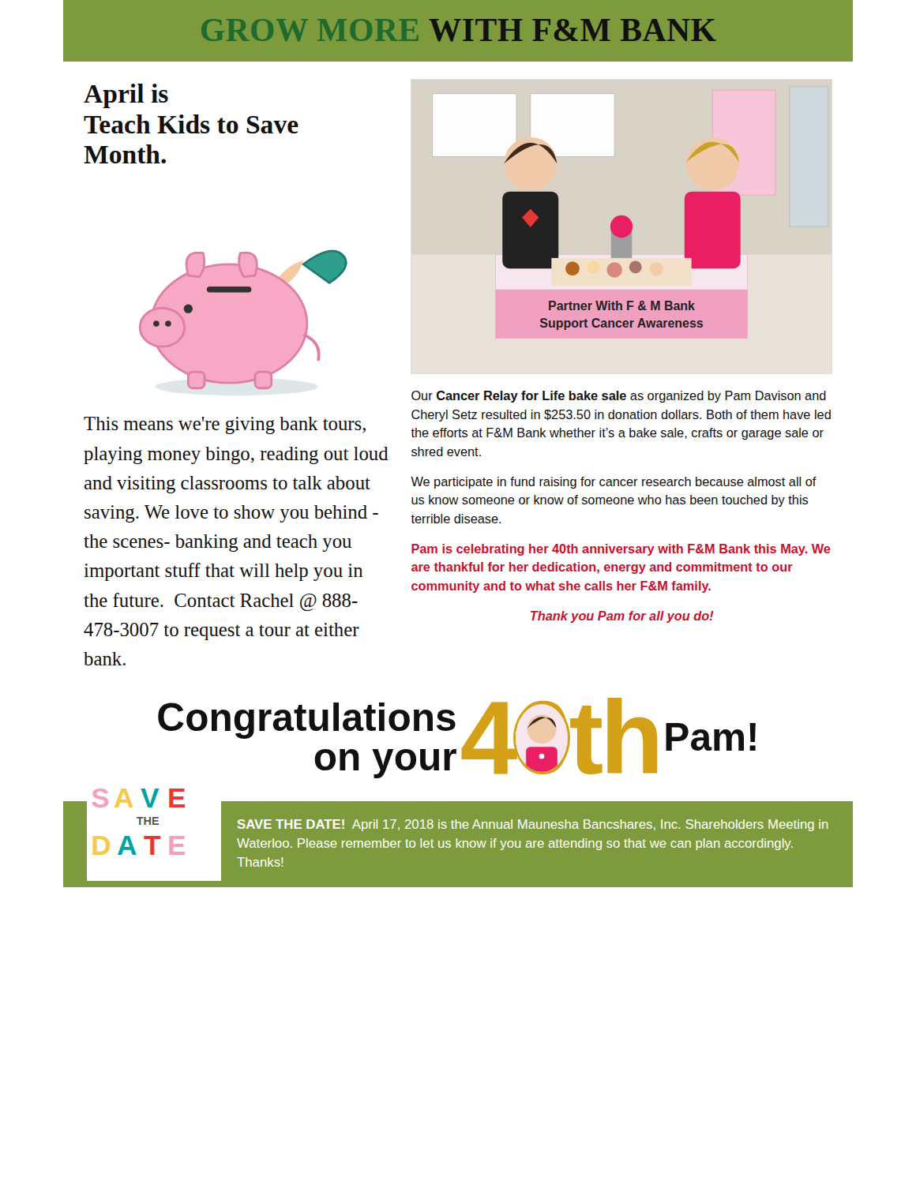Grow More WITH F&M BANK
April is
Teach Kids to Save
Month.
This means we're giving bank tours, playing money bingo, reading out loud and visiting classrooms to talk about saving. We love to show you behind -the scenes- banking and teach you important stuff that will help you in the future. Contact Rachel @ 888-478-3007 to request a tour at either bank.
Our Cancer Relay for Life bake sale as organized by Pam Davison and Cheryl Setz resulted in $253.50 in donation dollars. Both of them have led the efforts at F&M Bank whether it’s a bake sale, crafts or garage sale or shred event.
We participate in fund raising for cancer research because almost all of us know someone or know of someone who has been touched by this terrible disease.
Pam is celebrating her 40th anniversary with F&M Bank this May. We are thankful for her dedication, energy and commitment to our community and to what she calls her F&M family.
Thank you Pam for all you do!
Congratulationson your
4 0 th
Pam!
SAVE THE DATE! April 17, 2018 is the Annual Maunesha Bancshares, Inc. Shareholders Meeting in Waterloo. Please remember to let us know if you are attending so that we can plan accordingly. Thanks!